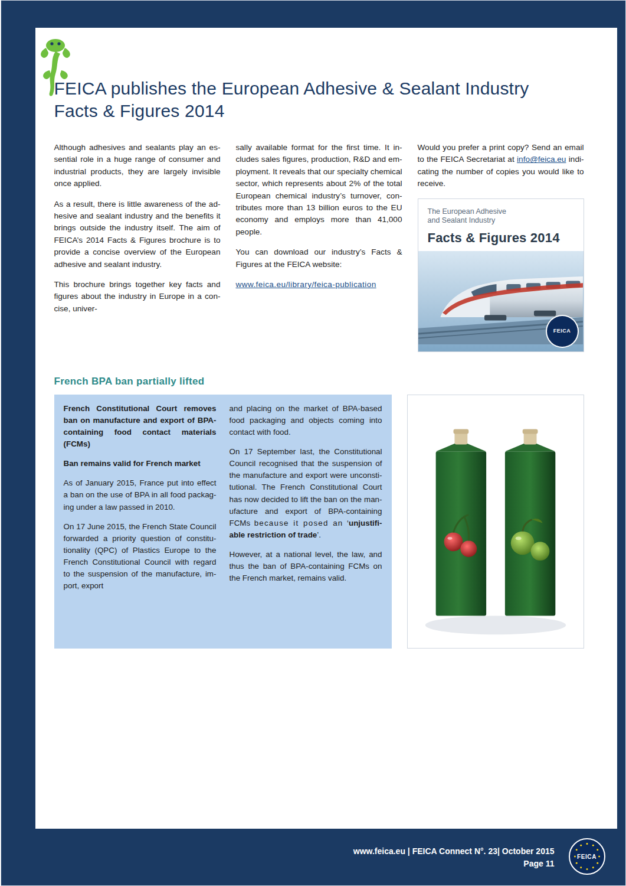FEICA publishes the European Adhesive & Sealant Industry
Facts & Figures 2014
Although adhesives and sealants play an essential role in a huge range of consumer and industrial products, they are largely invisible once applied.
As a result, there is little awareness of the adhesive and sealant industry and the benefits it brings outside the industry itself. The aim of FEICA’s 2014 Facts & Figures brochure is to provide a concise overview of the European adhesive and sealant industry.
This brochure brings together key facts and figures about the industry in Europe in a concise, univer-
sally available format for the first time. It includes sales figures, production, R&D and employment. It reveals that our specialty chemical sector, which represents about 2% of the total European chemical industry’s turnover, contributes more than 13 billion euros to the EU economy and employs more than 41,000 people.
You can download our industry’s Facts & Figures at the FEICA website:
www.feica.eu/library/feica-publication
Would you prefer a print copy? Send an email to the FEICA Secretariat at info@feica.eu indicating the number of copies you would like to receive.
The European Adhesive
and Sealant Industry
Facts & Figures 2014
FEICA
French BPA ban partially lifted
French Constitutional Court removes ban on manufacture and export of BPA-containing food contact materials (FCMs)
Ban remains valid for French market
As of January 2015, France put into effect a ban on the use of BPA in all food packaging under a law passed in 2010.
On 17 June 2015, the French State Council forwarded a priority question of constitutionality (QPC) of Plastics Europe to the French Constitutional Council with regard to the suspension of the manufacture, import, export
and placing on the market of BPA-based food packaging and objects coming into contact with food.
On 17 September last, the Constitutional Council recognised that the suspension of the manufacture and export were unconstitutional. The French Constitutional Court has now decided to lift the ban on the manufacture and export of BPA-containing FCMs because it posed an ‘unjustifiable restriction of trade’.
However, at a national level, the law, and thus the ban of BPA-containing FCMs on the French market, remains valid.
www.feica.eu | FEICA Connect N°. 23| October 2015
Page 11
FEICA